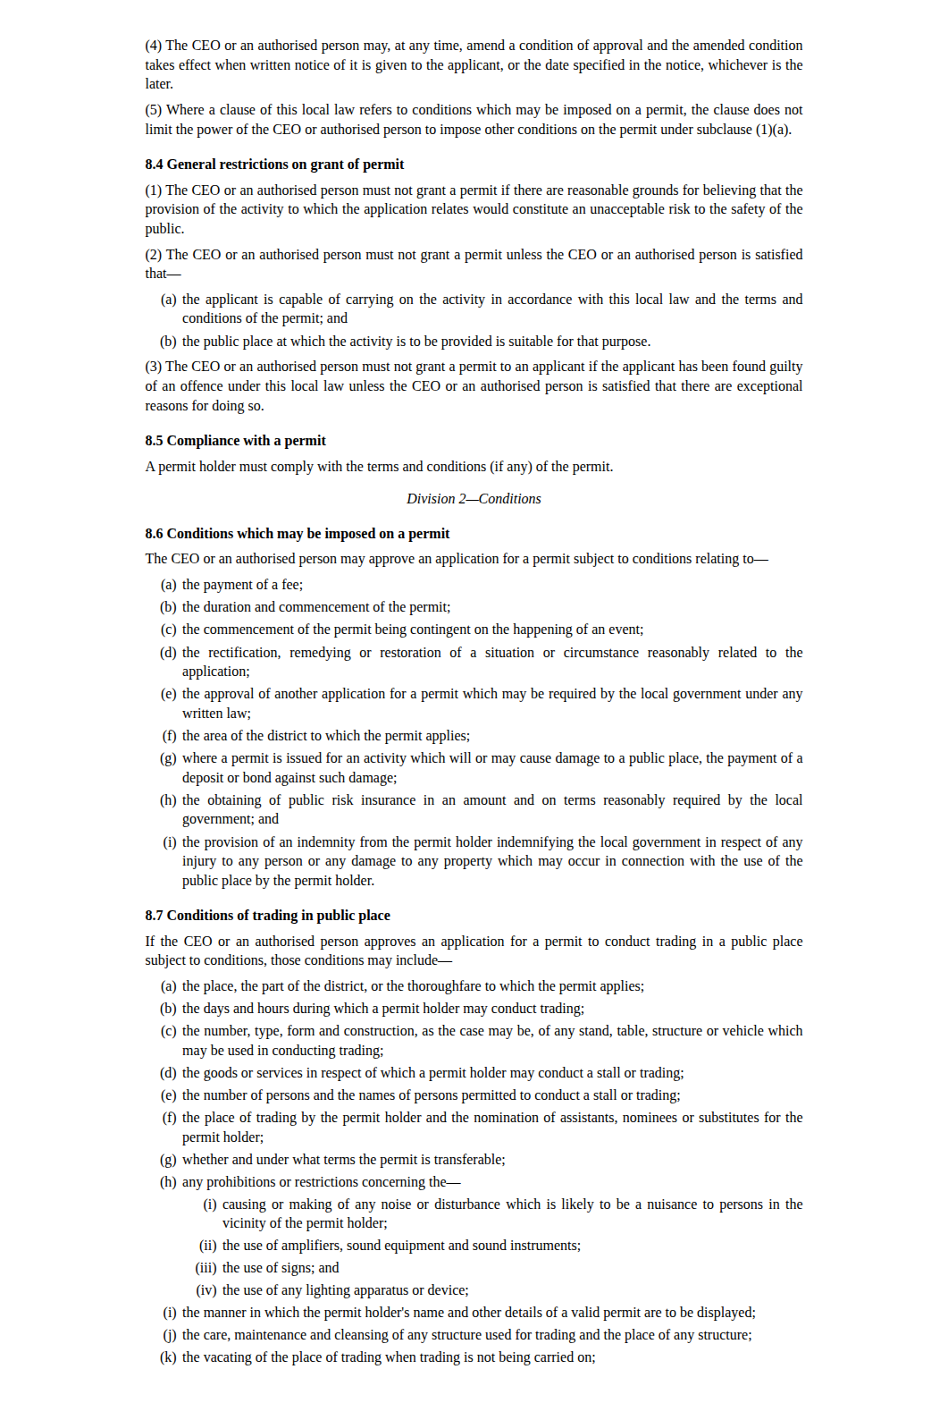(4) The CEO or an authorised person may, at any time, amend a condition of approval and the amended condition takes effect when written notice of it is given to the applicant, or the date specified in the notice, whichever is the later.
(5) Where a clause of this local law refers to conditions which may be imposed on a permit, the clause does not limit the power of the CEO or authorised person to impose other conditions on the permit under subclause (1)(a).
8.4 General restrictions on grant of permit
(1) The CEO or an authorised person must not grant a permit if there are reasonable grounds for believing that the provision of the activity to which the application relates would constitute an unacceptable risk to the safety of the public.
(2) The CEO or an authorised person must not grant a permit unless the CEO or an authorised person is satisfied that—
(a) the applicant is capable of carrying on the activity in accordance with this local law and the terms and conditions of the permit; and
(b) the public place at which the activity is to be provided is suitable for that purpose.
(3) The CEO or an authorised person must not grant a permit to an applicant if the applicant has been found guilty of an offence under this local law unless the CEO or an authorised person is satisfied that there are exceptional reasons for doing so.
8.5 Compliance with a permit
A permit holder must comply with the terms and conditions (if any) of the permit.
Division 2—Conditions
8.6 Conditions which may be imposed on a permit
The CEO or an authorised person may approve an application for a permit subject to conditions relating to—
(a) the payment of a fee;
(b) the duration and commencement of the permit;
(c) the commencement of the permit being contingent on the happening of an event;
(d) the rectification, remedying or restoration of a situation or circumstance reasonably related to the application;
(e) the approval of another application for a permit which may be required by the local government under any written law;
(f) the area of the district to which the permit applies;
(g) where a permit is issued for an activity which will or may cause damage to a public place, the payment of a deposit or bond against such damage;
(h) the obtaining of public risk insurance in an amount and on terms reasonably required by the local government; and
(i) the provision of an indemnity from the permit holder indemnifying the local government in respect of any injury to any person or any damage to any property which may occur in connection with the use of the public place by the permit holder.
8.7 Conditions of trading in public place
If the CEO or an authorised person approves an application for a permit to conduct trading in a public place subject to conditions, those conditions may include—
(a) the place, the part of the district, or the thoroughfare to which the permit applies;
(b) the days and hours during which a permit holder may conduct trading;
(c) the number, type, form and construction, as the case may be, of any stand, table, structure or vehicle which may be used in conducting trading;
(d) the goods or services in respect of which a permit holder may conduct a stall or trading;
(e) the number of persons and the names of persons permitted to conduct a stall or trading;
(f) the place of trading by the permit holder and the nomination of assistants, nominees or substitutes for the permit holder;
(g) whether and under what terms the permit is transferable;
(h) any prohibitions or restrictions concerning the—
(i) causing or making of any noise or disturbance which is likely to be a nuisance to persons in the vicinity of the permit holder;
(ii) the use of amplifiers, sound equipment and sound instruments;
(iii) the use of signs; and
(iv) the use of any lighting apparatus or device;
(i) the manner in which the permit holder's name and other details of a valid permit are to be displayed;
(j) the care, maintenance and cleansing of any structure used for trading and the place of any structure;
(k) the vacating of the place of trading when trading is not being carried on;